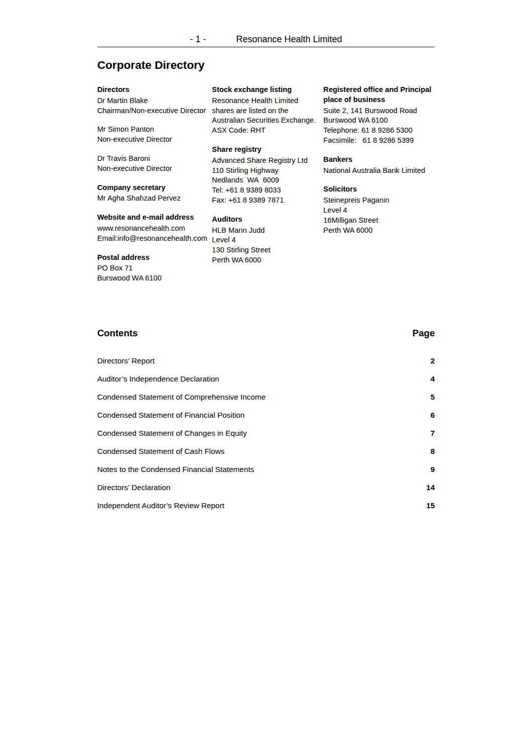- 1 -Resonance Health Limited
Corporate Directory
Directors
Dr Martin Blake
Chairman/Non-executive Director
Mr Simon Panton
Non-executive Director
Dr Travis Baroni
Non-executive Director
Company secretary
Mr Agha Shahzad Pervez
Website and e-mail address
www.resonancehealth.com
Email:info@resonancehealth.com
Postal address
PO Box 71
Burswood WA 6100
Stock exchange listing
Resonance Health Limited shares are listed on the Australian Securities Exchange.
ASX Code: RHT
Share registry
Advanced Share Registry Ltd
110 Stirling Highway
Nedlands WA 6009
Tel: +61 8 9389 8033
Fax: +61 8 9389 7871
Auditors
HLB Mann Judd
Level 4
130 Stirling Street
Perth WA 6000
Registered office and Principal place of business
Suite 2, 141 Burswood Road
Burswood WA 6100
Telephone: 61 8 9286 5300
Facsimile: 61 8 9286 5399
Bankers
National Australia Bank Limited
Solicitors
Steinepreis Paganin
Level 4
16Milligan Street
Perth WA 6000
Contents Page
| Directors’ Report | 2 |
| Auditor’s Independence Declaration | 4 |
| Condensed Statement of Comprehensive Income | 5 |
| Condensed Statement of Financial Position | 6 |
| Condensed Statement of Changes in Equity | 7 |
| Condensed Statement of Cash Flows | 8 |
| Notes to the Condensed Financial Statements | 9 |
| Directors’ Declaration | 14 |
| Independent Auditor’s Review Report | 15 |